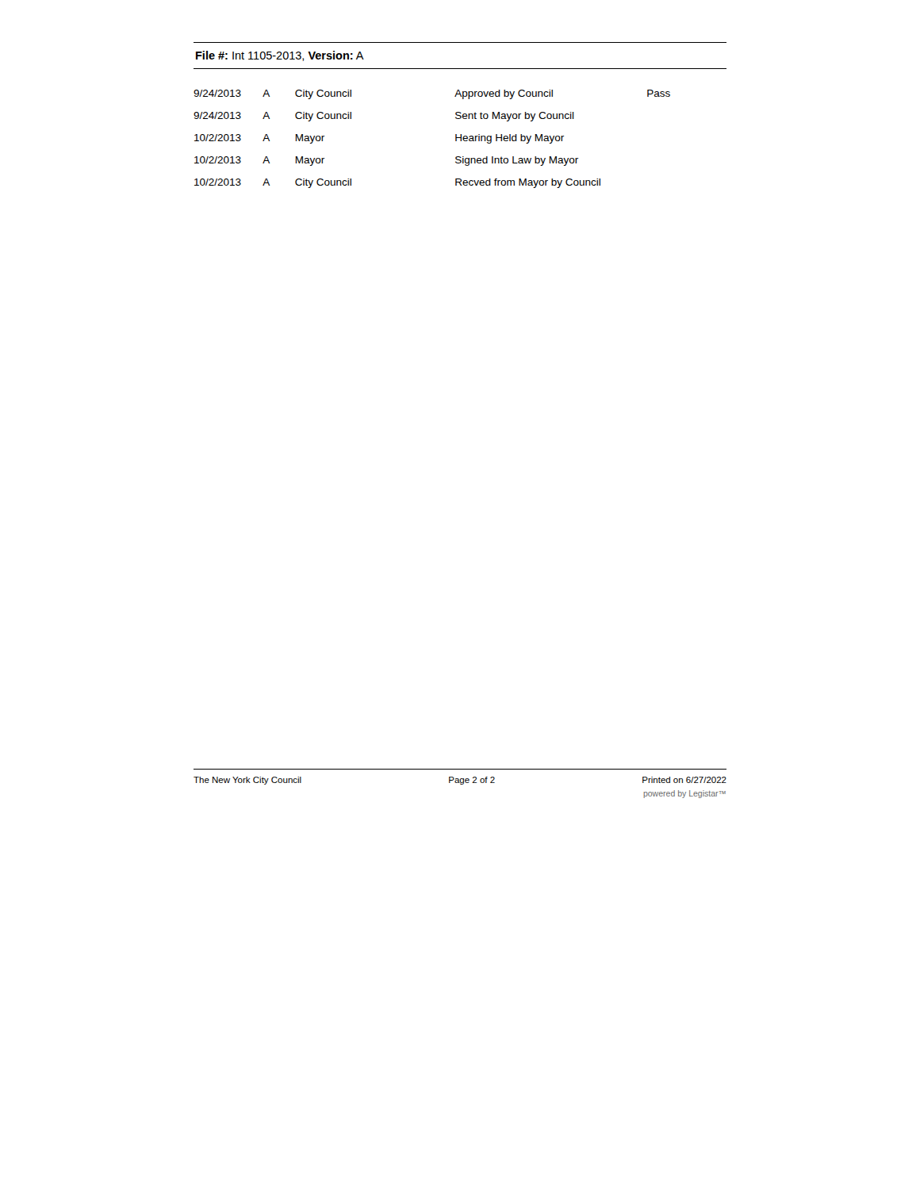File #: Int 1105-2013, Version: A
| 9/24/2013 | A | City Council | Approved by Council | Pass |
| 9/24/2013 | A | City Council | Sent to Mayor by Council | |
| 10/2/2013 | A | Mayor | Hearing Held by Mayor | |
| 10/2/2013 | A | Mayor | Signed Into Law by Mayor | |
| 10/2/2013 | A | City Council | Recved from Mayor by Council | |
The New York City Council
Page 2 of 2
Printed on 6/27/2022
powered by Legistar™